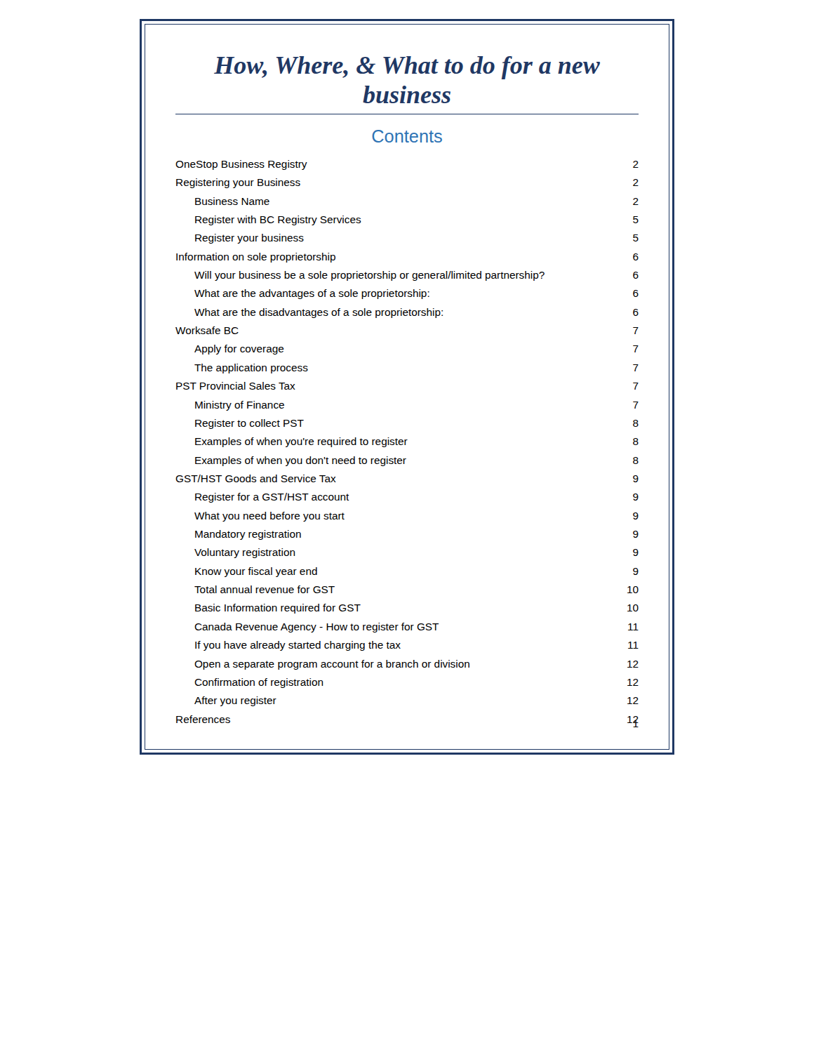How, Where, & What to do for a new business
Contents
OneStop Business Registry 2
Registering your Business 2
Business Name 2
Register with BC Registry Services 5
Register your business 5
Information on sole proprietorship 6
Will your business be a sole proprietorship or general/limited partnership? 6
What are the advantages of a sole proprietorship: 6
What are the disadvantages of a sole proprietorship: 6
Worksafe BC 7
Apply for coverage 7
The application process 7
PST Provincial Sales Tax 7
Ministry of Finance 7
Register to collect PST 8
Examples of when you're required to register 8
Examples of when you don't need to register 8
GST/HST Goods and Service Tax 9
Register for a GST/HST account 9
What you need before you start 9
Mandatory registration 9
Voluntary registration 9
Know your fiscal year end 9
Total annual revenue for GST 10
Basic Information required for GST 10
Canada Revenue Agency - How to register for GST 11
If you have already started charging the tax 11
Open a separate program account for a branch or division 12
Confirmation of registration 12
After you register 12
References 12
1